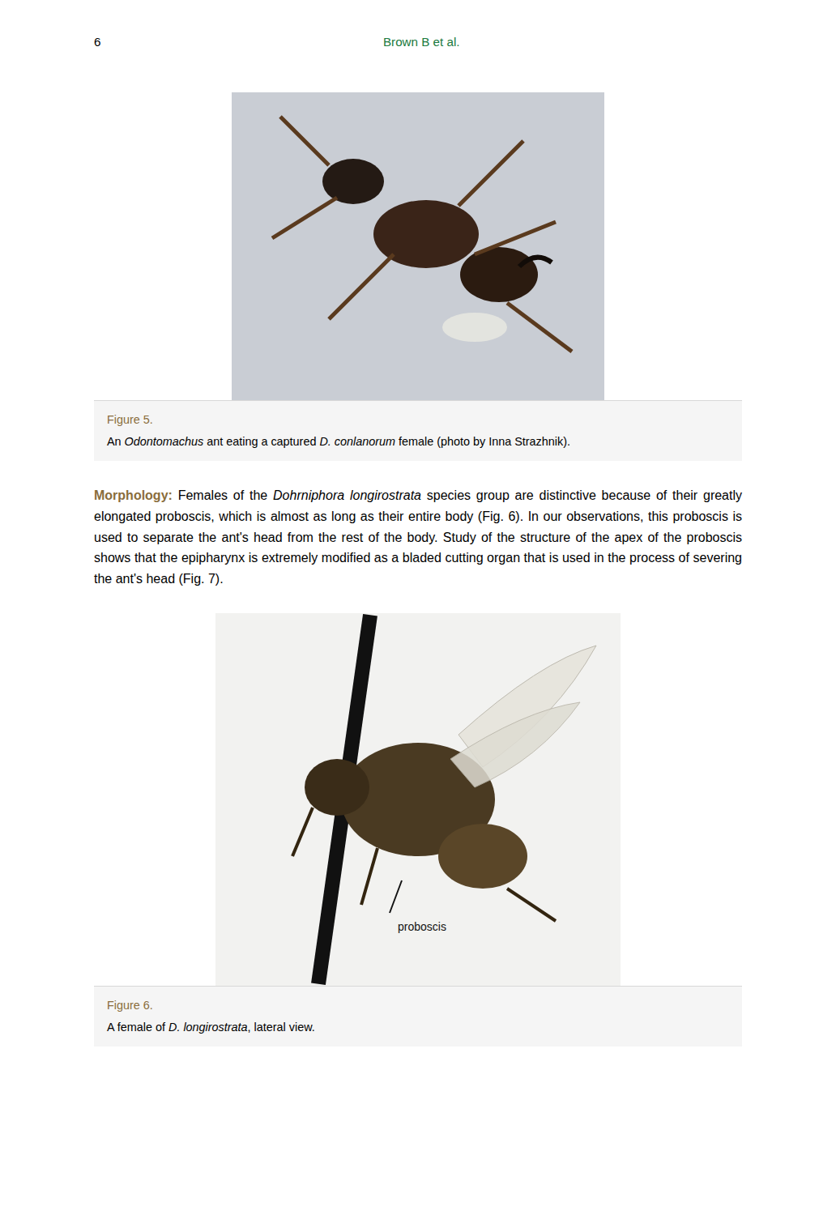6 Brown B et al.
Figure 5. An Odontomachus ant eating a captured D. conlanorum female (photo by Inna Strazhnik).
Morphology: Females of the Dohrniphora longirostrata species group are distinctive because of their greatly elongated proboscis, which is almost as long as their entire body (Fig. 6). In our observations, this proboscis is used to separate the ant's head from the rest of the body. Study of the structure of the apex of the proboscis shows that the epipharynx is extremely modified as a bladed cutting organ that is used in the process of severing the ant's head (Fig. 7).
Figure 6. A female of D. longirostrata, lateral view.